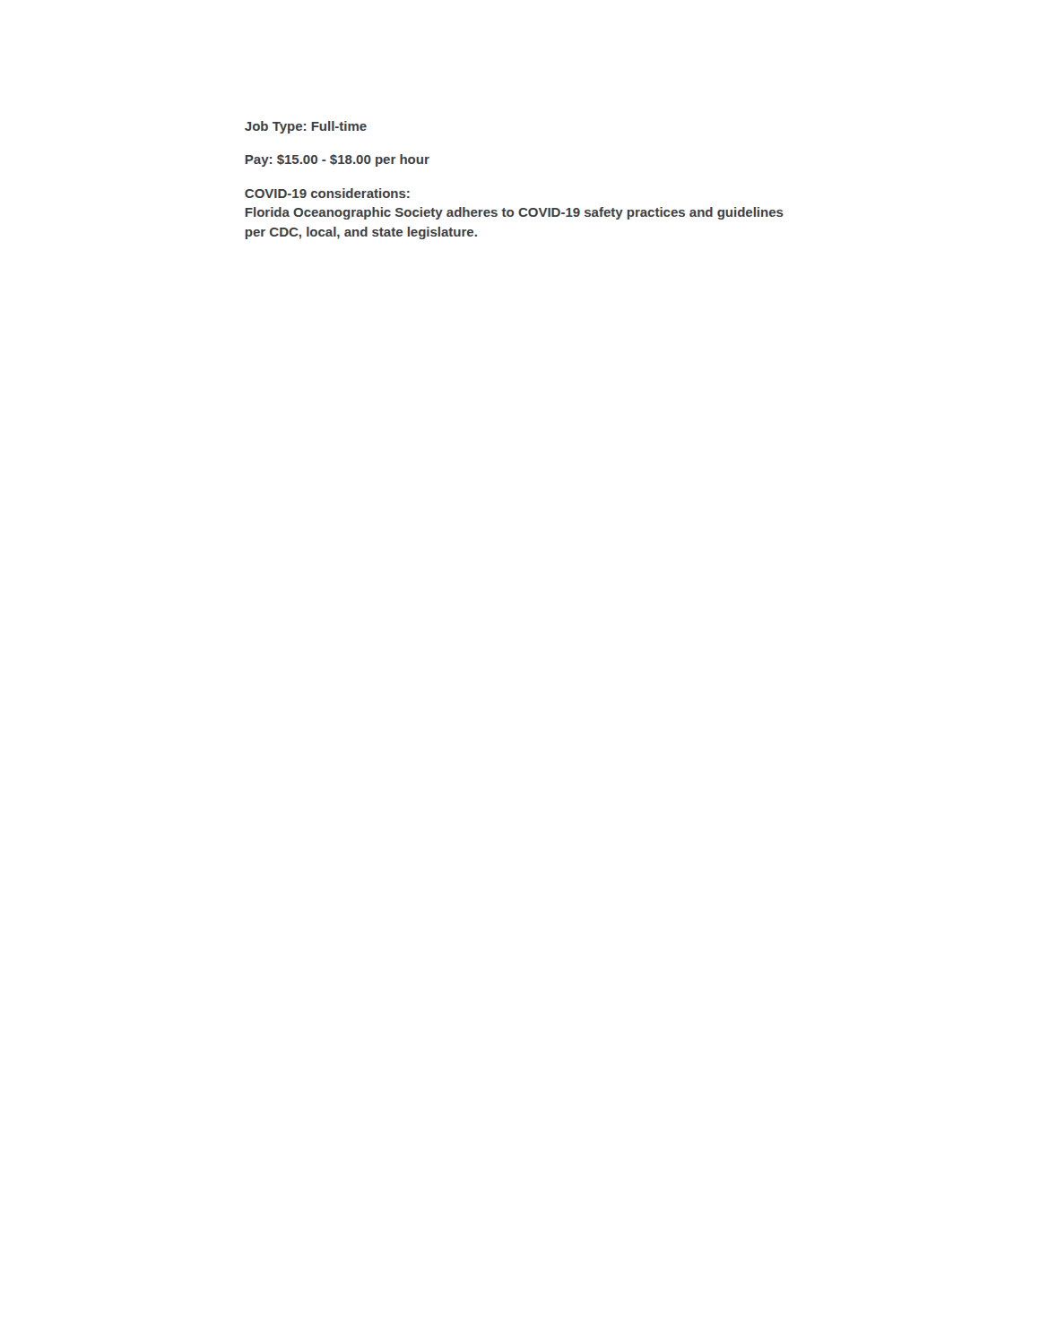Job Type: Full-time
Pay: $15.00 - $18.00 per hour
COVID-19 considerations:
Florida Oceanographic Society adheres to COVID-19 safety practices and guidelines per CDC, local, and state legislature.